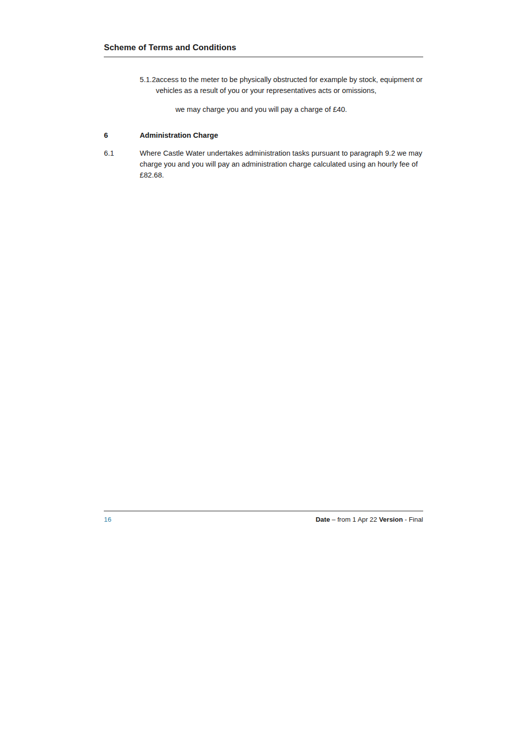Scheme of Terms and Conditions
5.1.2
access to the meter to be physically obstructed for example by stock, equipment or vehicles as a result of you or your representatives acts or omissions,
we may charge you and you will pay a charge of £40.
6 Administration Charge
6.1
Where Castle Water undertakes administration tasks pursuant to paragraph 9.2 we may charge you and you will pay an administration charge calculated using an hourly fee of £82.68.
16
Date – from 1 Apr 22 Version - Final